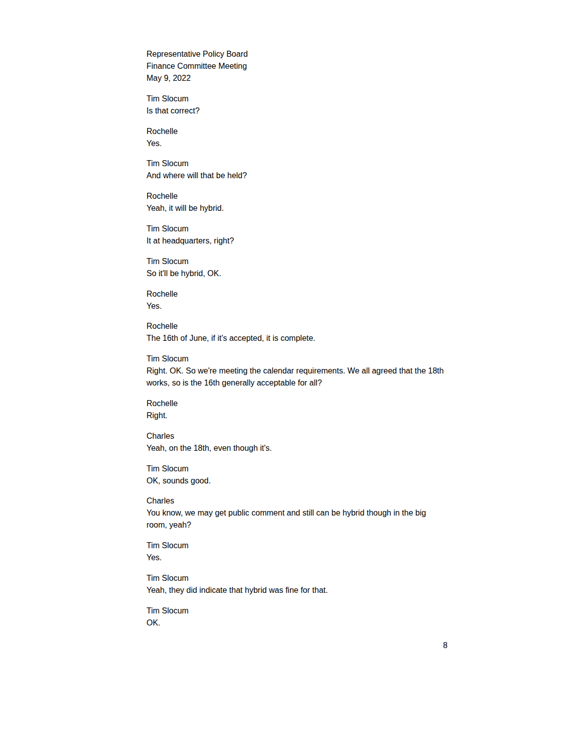Representative Policy Board
Finance Committee Meeting
May 9, 2022
Tim Slocum
Is that correct?
Rochelle
Yes.
Tim Slocum
And where will that be held?
Rochelle
Yeah, it will be hybrid.
Tim Slocum
It at headquarters, right?
Tim Slocum
So it'll be hybrid, OK.
Rochelle
Yes.
Rochelle
The 16th of June, if it's accepted, it is complete.
Tim Slocum
Right. OK. So we're meeting the calendar requirements. We all agreed that the 18th works, so is the 16th generally acceptable for all?
Rochelle
Right.
Charles
Yeah, on the 18th, even though it's.
Tim Slocum
OK, sounds good.
Charles
You know, we may get public comment and still can be hybrid though in the big room, yeah?
Tim Slocum
Yes.
Tim Slocum
Yeah, they did indicate that hybrid was fine for that.
Tim Slocum
OK.
8